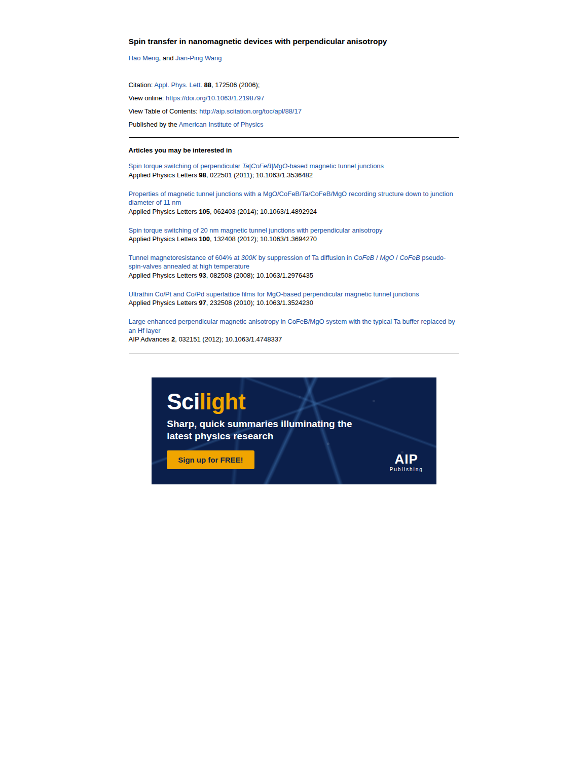Spin transfer in nanomagnetic devices with perpendicular anisotropy
Hao Meng, and Jian-Ping Wang
Citation: Appl. Phys. Lett. 88, 172506 (2006);
View online: https://doi.org/10.1063/1.2198797
View Table of Contents: http://aip.scitation.org/toc/apl/88/17
Published by the American Institute of Physics
Articles you may be interested in
Spin torque switching of perpendicular Ta|CoFeB|MgO-based magnetic tunnel junctions
Applied Physics Letters 98, 022501 (2011); 10.1063/1.3536482
Properties of magnetic tunnel junctions with a MgO/CoFeB/Ta/CoFeB/MgO recording structure down to junction diameter of 11 nm
Applied Physics Letters 105, 062403 (2014); 10.1063/1.4892924
Spin torque switching of 20 nm magnetic tunnel junctions with perpendicular anisotropy
Applied Physics Letters 100, 132408 (2012); 10.1063/1.3694270
Tunnel magnetoresistance of 604% at 300K by suppression of Ta diffusion in CoFeB / MgO / CoFeB pseudo-spin-valves annealed at high temperature
Applied Physics Letters 93, 082508 (2008); 10.1063/1.2976435
Ultrathin Co/Pt and Co/Pd superlattice films for MgO-based perpendicular magnetic tunnel junctions
Applied Physics Letters 97, 232508 (2010); 10.1063/1.3524230
Large enhanced perpendicular magnetic anisotropy in CoFeB/MgO system with the typical Ta buffer replaced by an Hf layer
AIP Advances 2, 032151 (2012); 10.1063/1.4748337
Scilight
Sharp, quick summaries illuminating the latest physics research
Sign up for FREE!
AIP
Publishing